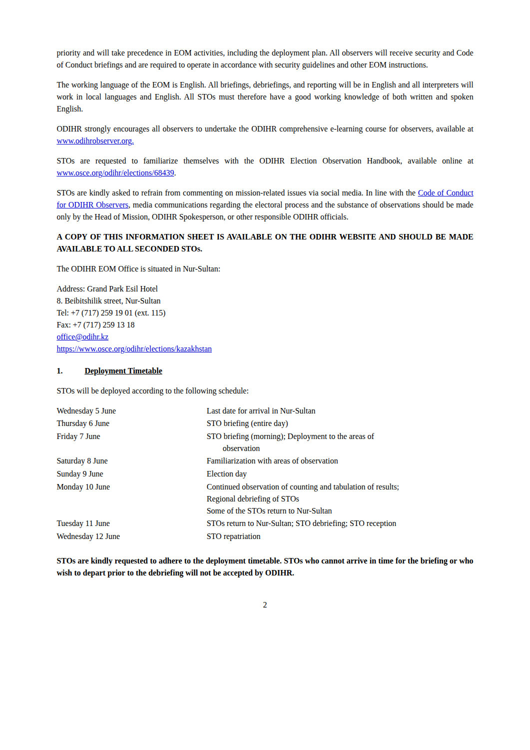priority and will take precedence in EOM activities, including the deployment plan. All observers will receive security and Code of Conduct briefings and are required to operate in accordance with security guidelines and other EOM instructions.
The working language of the EOM is English. All briefings, debriefings, and reporting will be in English and all interpreters will work in local languages and English. All STOs must therefore have a good working knowledge of both written and spoken English.
ODIHR strongly encourages all observers to undertake the ODIHR comprehensive e-learning course for observers, available at www.odihrobserver.org.
STOs are requested to familiarize themselves with the ODIHR Election Observation Handbook, available online at www.osce.org/odihr/elections/68439.
STOs are kindly asked to refrain from commenting on mission-related issues via social media. In line with the Code of Conduct for ODIHR Observers, media communications regarding the electoral process and the substance of observations should be made only by the Head of Mission, ODIHR Spokesperson, or other responsible ODIHR officials.
A COPY OF THIS INFORMATION SHEET IS AVAILABLE ON THE ODIHR WEBSITE AND SHOULD BE MADE AVAILABLE TO ALL SECONDED STOs.
The ODIHR EOM Office is situated in Nur-Sultan:
Address: Grand Park Esil Hotel
8. Beibitshilik street, Nur-Sultan
Tel: +7 (717) 259 19 01 (ext. 115)
Fax: +7 (717) 259 13 18
office@odihr.kz
https://www.osce.org/odihr/elections/kazakhstan
1. Deployment Timetable
STOs will be deployed according to the following schedule:
| Wednesday 5 June | Last date for arrival in Nur-Sultan |
| Thursday 6 June | STO briefing (entire day) |
| Friday 7 June | STO briefing (morning); Deployment to the areas of observation |
| Saturday 8 June | Familiarization with areas of observation |
| Sunday 9 June | Election day |
| Monday 10 June | Continued observation of counting and tabulation of results; Regional debriefing of STOs Some of the STOs return to Nur-Sultan |
| Tuesday 11 June | STOs return to Nur-Sultan; STO debriefing; STO reception |
| Wednesday 12 June | STO repatriation |
STOs are kindly requested to adhere to the deployment timetable. STOs who cannot arrive in time for the briefing or who wish to depart prior to the debriefing will not be accepted by ODIHR.
2